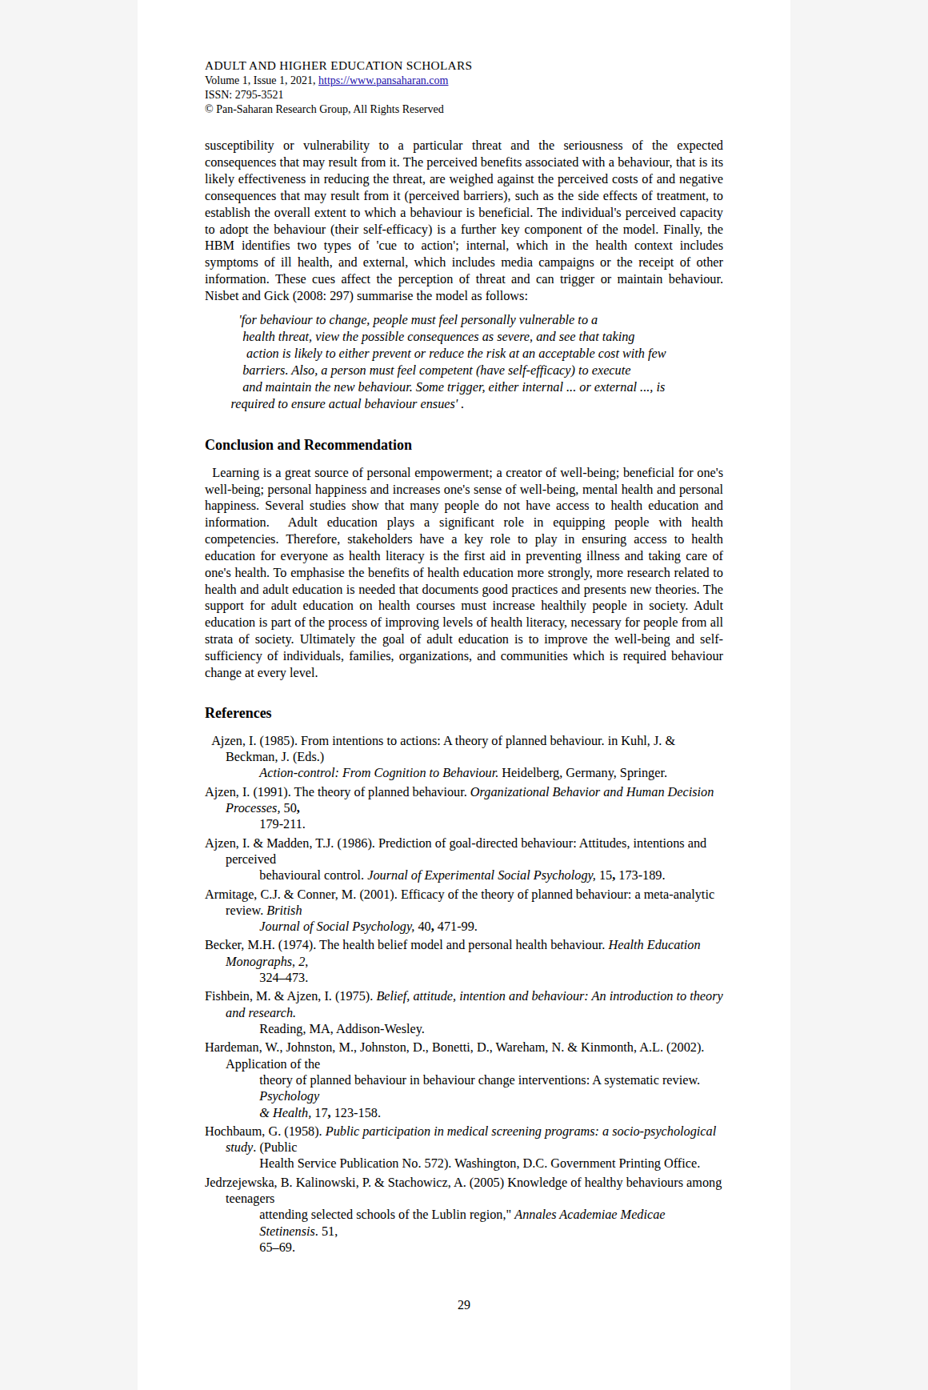ADULT AND HIGHER EDUCATION SCHOLARS
Volume 1, Issue 1, 2021, https://www.pansaharan.com
ISSN: 2795-3521
© Pan-Saharan Research Group, All Rights Reserved
susceptibility or vulnerability to a particular threat and the seriousness of the expected consequences that may result from it. The perceived benefits associated with a behaviour, that is its likely effectiveness in reducing the threat, are weighed against the perceived costs of and negative consequences that may result from it (perceived barriers), such as the side effects of treatment, to establish the overall extent to which a behaviour is beneficial. The individual's perceived capacity to adopt the behaviour (their self-efficacy) is a further key component of the model. Finally, the HBM identifies two types of 'cue to action'; internal, which in the health context includes symptoms of ill health, and external, which includes media campaigns or the receipt of other information. These cues affect the perception of threat and can trigger or maintain behaviour. Nisbet and Gick (2008: 297) summarise the model as follows:
'for behaviour to change, people must feel personally vulnerable to a
health threat, view the possible consequences as severe, and see that taking
action is likely to either prevent or reduce the risk at an acceptable cost with few
barriers. Also, a person must feel competent (have self-efficacy) to execute
and maintain the new behaviour. Some trigger, either internal ... or external ..., is
required to ensure actual behaviour ensues' .
Conclusion and Recommendation
Learning is a great source of personal empowerment; a creator of well-being; beneficial for one's well-being; personal happiness and increases one's sense of well-being, mental health and personal happiness. Several studies show that many people do not have access to health education and information. Adult education plays a significant role in equipping people with health competencies. Therefore, stakeholders have a key role to play in ensuring access to health education for everyone as health literacy is the first aid in preventing illness and taking care of one's health. To emphasise the benefits of health education more strongly, more research related to health and adult education is needed that documents good practices and presents new theories. The support for adult education on health courses must increase healthily people in society. Adult education is part of the process of improving levels of health literacy, necessary for people from all strata of society. Ultimately the goal of adult education is to improve the well-being and self-sufficiency of individuals, families, organizations, and communities which is required behaviour change at every level.
References
Ajzen, I. (1985). From intentions to actions: A theory of planned behaviour. in Kuhl, J. & Beckman, J. (Eds.) Action-control: From Cognition to Behaviour. Heidelberg, Germany, Springer.
Ajzen, I. (1991). The theory of planned behaviour. Organizational Behavior and Human Decision Processes, 50, 179-211.
Ajzen, I. & Madden, T.J. (1986). Prediction of goal-directed behaviour: Attitudes, intentions and perceived behavioural control. Journal of Experimental Social Psychology, 15, 173-189.
Armitage, C.J. & Conner, M. (2001). Efficacy of the theory of planned behaviour: a meta-analytic review. British Journal of Social Psychology, 40, 471-99.
Becker, M.H. (1974). The health belief model and personal health behaviour. Health Education Monographs, 2, 324–473.
Fishbein, M. & Ajzen, I. (1975). Belief, attitude, intention and behaviour: An introduction to theory and research. Reading, MA, Addison-Wesley.
Hardeman, W., Johnston, M., Johnston, D., Bonetti, D., Wareham, N. & Kinmonth, A.L. (2002). Application of the theory of planned behaviour in behaviour change interventions: A systematic review. Psychology & Health, 17, 123-158.
Hochbaum, G. (1958). Public participation in medical screening programs: a socio-psychological study. (Public Health Service Publication No. 572). Washington, D.C. Government Printing Office.
Jedrzejewska, B. Kalinowski, P. & Stachowicz, A. (2005) Knowledge of healthy behaviours among teenagers attending selected schools of the Lublin region," Annales Academiae Medicae Stetinensis. 51, 65–69.
29